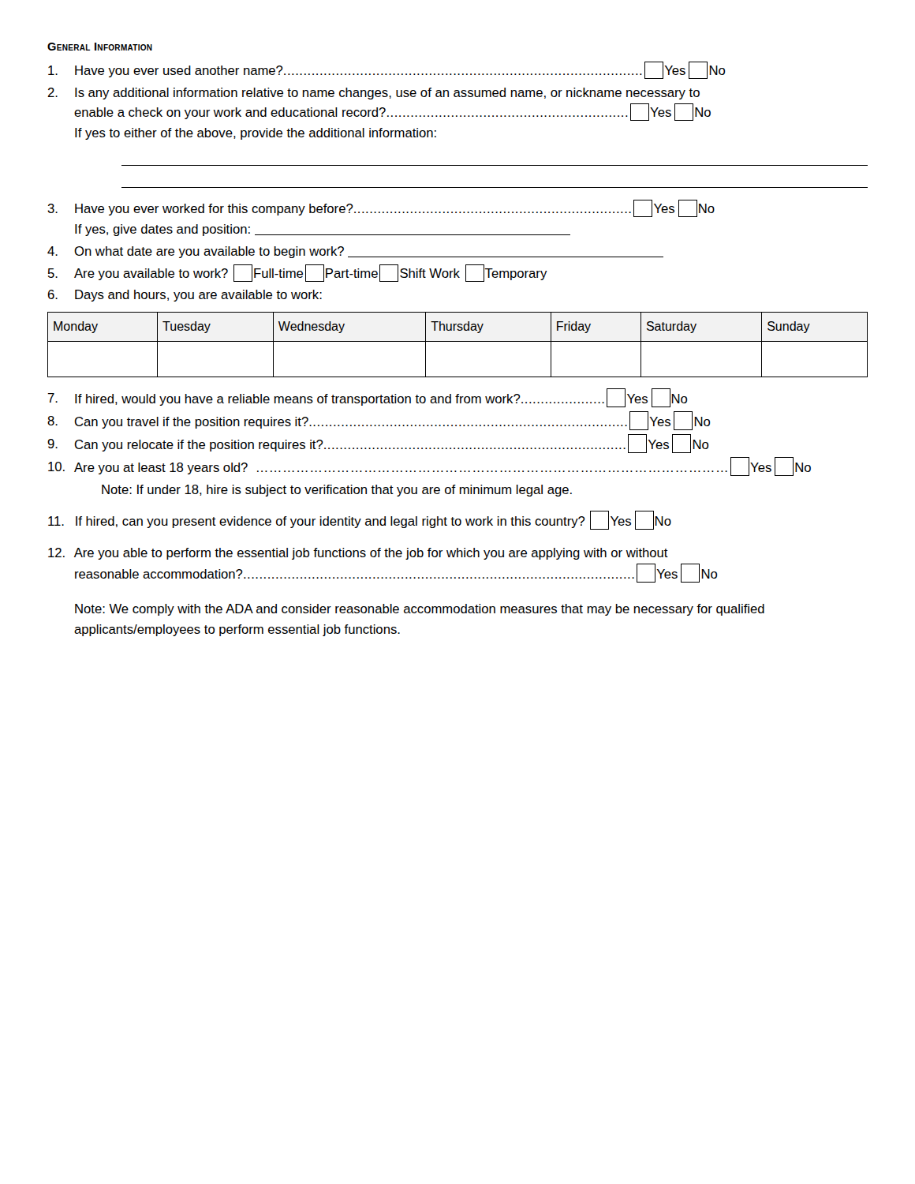General Information
1. Have you ever used another name?......................................................................................... Yes No
2. Is any additional information relative to name changes, use of an assumed name, or nickname necessary to enable a check on your work and educational record?............................................................ Yes No If yes to either of the above, provide the additional information:
3. Have you ever worked for this company before?..................................................................... Yes No If yes, give dates and position:
4. On what date are you available to begin work?
5. Are you available to work? Full-time Part-time Shift Work Temporary
6. Days and hours, you are available to work:
| Monday | Tuesday | Wednesday | Thursday | Friday | Saturday | Sunday |
| --- | --- | --- | --- | --- | --- | --- |
7. If hired, would you have a reliable means of transportation to and from work?..................... Yes No
8. Can you travel if the position requires it?............................................................................... Yes No
9. Can you relocate if the position requires it?........................................................................... Yes No
10. Are you at least 18 years old? …………………………………………………………………………………………… Yes No Note: If under 18, hire is subject to verification that you are of minimum legal age.
11. If hired, can you present evidence of your identity and legal right to work in this country? Yes No
12. Are you able to perform the essential job functions of the job for which you are applying with or without reasonable accommodation?................................................................................................. Yes No
Note: We comply with the ADA and consider reasonable accommodation measures that may be necessary for qualified applicants/employees to perform essential job functions.